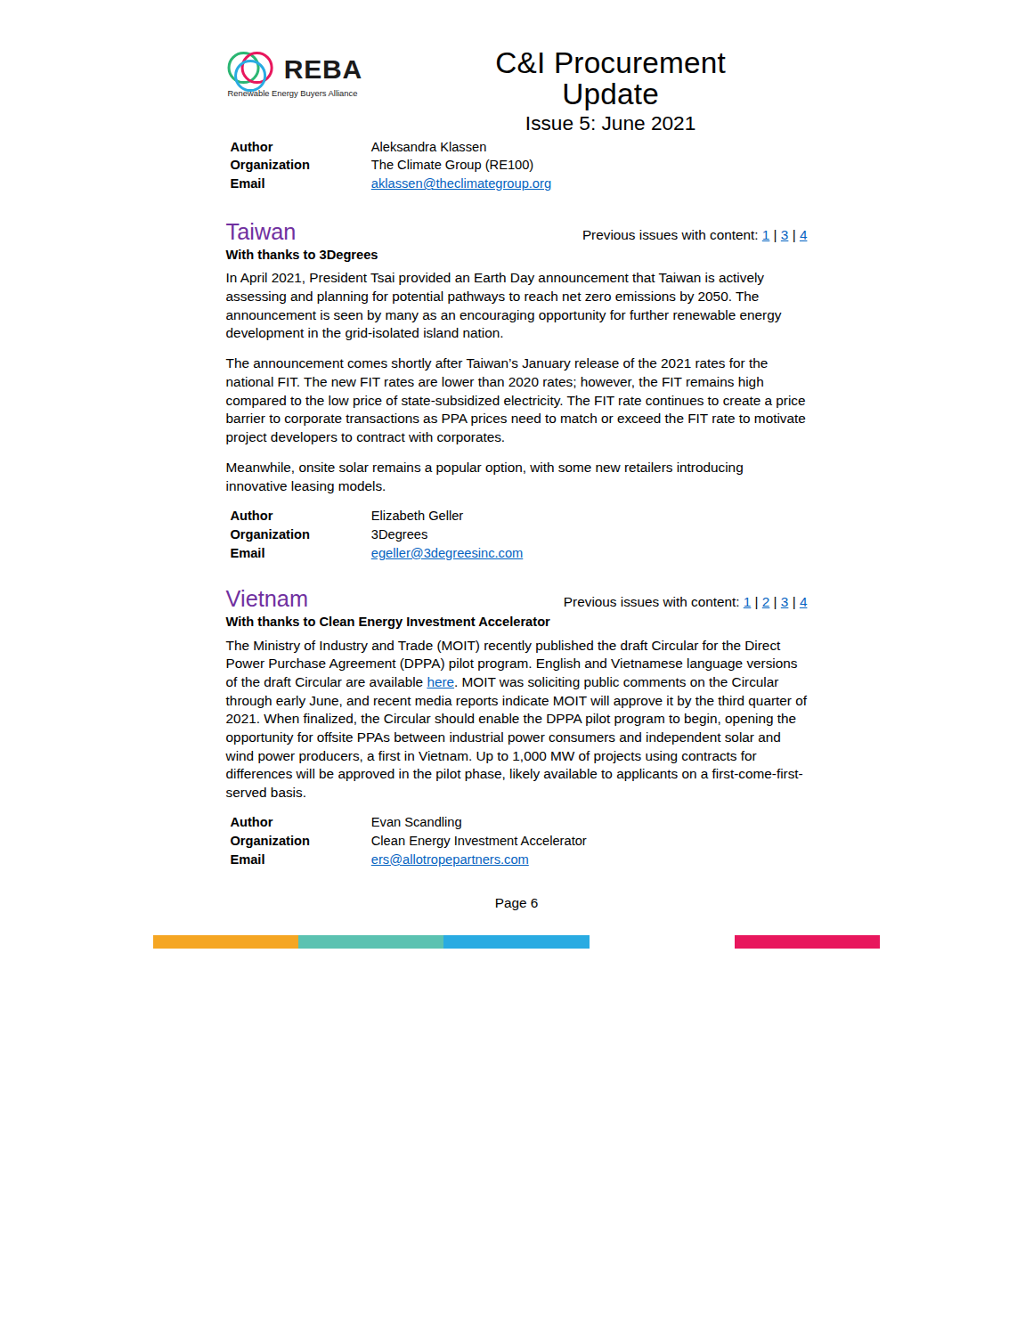REBA Renewable Energy Buyers Alliance
C&I Procurement Update
Issue 5: June 2021
| Author | Aleksandra Klassen |
| Organization | The Climate Group (RE100) |
| Email | aklassen@theclimategroup.org |
Taiwan
Previous issues with content: 1 | 3 | 4
With thanks to 3Degrees
In April 2021, President Tsai provided an Earth Day announcement that Taiwan is actively assessing and planning for potential pathways to reach net zero emissions by 2050. The announcement is seen by many as an encouraging opportunity for further renewable energy development in the grid-isolated island nation.
The announcement comes shortly after Taiwan’s January release of the 2021 rates for the national FIT. The new FIT rates are lower than 2020 rates; however, the FIT remains high compared to the low price of state-subsidized electricity. The FIT rate continues to create a price barrier to corporate transactions as PPA prices need to match or exceed the FIT rate to motivate project developers to contract with corporates.
Meanwhile, onsite solar remains a popular option, with some new retailers introducing innovative leasing models.
| Author | Elizabeth Geller |
| Organization | 3Degrees |
| Email | egeller@3degreesinc.com |
Vietnam
Previous issues with content: 1 | 2 | 3 | 4
With thanks to Clean Energy Investment Accelerator
The Ministry of Industry and Trade (MOIT) recently published the draft Circular for the Direct Power Purchase Agreement (DPPA) pilot program. English and Vietnamese language versions of the draft Circular are available here. MOIT was soliciting public comments on the Circular through early June, and recent media reports indicate MOIT will approve it by the third quarter of 2021. When finalized, the Circular should enable the DPPA pilot program to begin, opening the opportunity for offsite PPAs between industrial power consumers and independent solar and wind power producers, a first in Vietnam. Up to 1,000 MW of projects using contracts for differences will be approved in the pilot phase, likely available to applicants on a first-come-first-served basis.
| Author | Evan Scandling |
| Organization | Clean Energy Investment Accelerator |
| Email | ers@allotropepartners.com |
Page 6